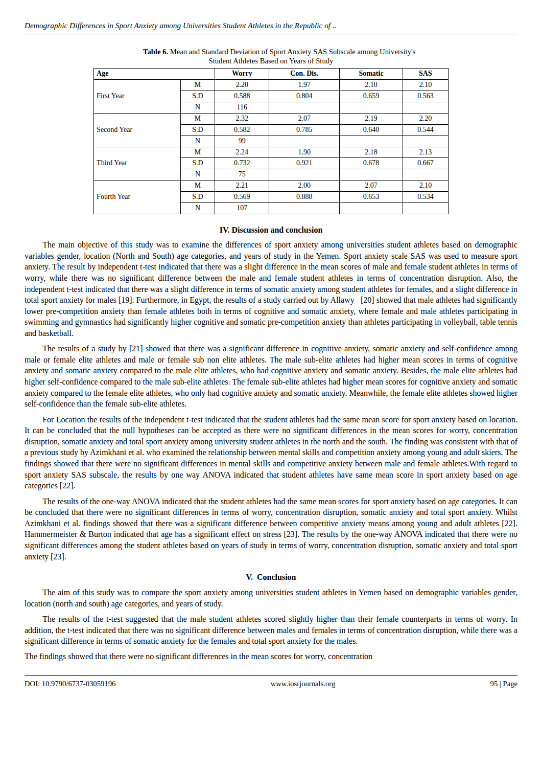Demographic Differences in Sport Anxiety among Universities Student Athletes in the Republic of ..
Table 6. Mean and Standard Deviation of Sport Anxiety SAS Subscale among University's
Student Athletes Based on Years of Study
| Age | Worry | Con. Dis. | Somatic | SAS |
| --- | --- | --- | --- | --- |
| First Year | M | 2.20 | 1.97 | 2.10 | 2.10 |
| S.D | 0.588 | 0.804 | 0.659 | 0.563 |
| N | 116 | | | |
| Second Year | M | 2.32 | 2.07 | 2.19 | 2.20 |
| S.D | 0.582 | 0.785 | 0.640 | 0.544 |
| N | 99 | | | |
| Third Year | M | 2.24 | 1.90 | 2.18 | 2.13 |
| S.D | 0.732 | 0.921 | 0.678 | 0.667 |
| N | 75 | | | |
| Fourth Year | M | 2.21 | 2.00 | 2.07 | 2.10 |
| S.D | 0.569 | 0.888 | 0.653 | 0.534 |
| N | 107 | | | |
IV. Discussion and conclusion
The main objective of this study was to examine the differences of sport anxiety among universities student athletes based on demographic variables gender, location (North and South) age categories, and years of study in the Yemen. Sport anxiety scale SAS was used to measure sport anxiety. The result by independent t-test indicated that there was a slight difference in the mean scores of male and female student athletes in terms of worry, while there was no significant difference between the male and female student athletes in terms of concentration disruption. Also, the independent t-test indicated that there was a slight difference in terms of somatic anxiety among student athletes for females, and a slight difference in total sport anxiety for males [19]. Furthermore, in Egypt, the results of a study carried out by Allawy [20] showed that male athletes had significantly lower pre-competition anxiety than female athletes both in terms of cognitive and somatic anxiety, where female and male athletes participating in swimming and gymnastics had significantly higher cognitive and somatic pre-competition anxiety than athletes participating in volleyball, table tennis and basketball.
The results of a study by [21] showed that there was a significant difference in cognitive anxiety, somatic anxiety and self-confidence among male or female elite athletes and male or female sub non elite athletes. The male sub-elite athletes had higher mean scores in terms of cognitive anxiety and somatic anxiety compared to the male elite athletes, who had cognitive anxiety and somatic anxiety. Besides, the male elite athletes had higher self-confidence compared to the male sub-elite athletes. The female sub-elite athletes had higher mean scores for cognitive anxiety and somatic anxiety compared to the female elite athletes, who only had cognitive anxiety and somatic anxiety. Meanwhile, the female elite athletes showed higher self-confidence than the female sub-elite athletes.
For Location the results of the independent t-test indicated that the student athletes had the same mean score for sport anxiety based on location. It can be concluded that the null hypotheses can be accepted as there were no significant differences in the mean scores for worry, concentration disruption, somatic anxiety and total sport anxiety among university student athletes in the north and the south. The finding was consistent with that of a previous study by Azimkhani et al. who examined the relationship between mental skills and competition anxiety among young and adult skiers. The findings showed that there were no significant differences in mental skills and competitive anxiety between male and female athletes.With regard to sport anxiety SAS subscale, the results by one way ANOVA indicated that student athletes have same mean score in sport anxiety based on age categories [22].
The results of the one-way ANOVA indicated that the student athletes had the same mean scores for sport anxiety based on age categories. It can be concluded that there were no significant differences in terms of worry, concentration disruption, somatic anxiety and total sport anxiety. Whilst Azimkhani et al. findings showed that there was a significant difference between competitive anxiety means among young and adult athletes [22]. Hammermeister & Burton indicated that age has a significant effect on stress [23]. The results by the one-way ANOVA indicated that there were no significant differences among the student athletes based on years of study in terms of worry, concentration disruption, somatic anxiety and total sport anxiety [23].
V. Conclusion
The aim of this study was to compare the sport anxiety among universities student athletes in Yemen based on demographic variables gender, location (north and south) age categories, and years of study.
The results of the t-test suggested that the male student athletes scored slightly higher than their female counterparts in terms of worry. In addition, the t-test indicated that there was no significant difference between males and females in terms of concentration disruption, while there was a significant difference in terms of somatic anxiety for the females and total sport anxiety for the males.
The findings showed that there were no significant differences in the mean scores for worry, concentration
DOI: 10.9790/6737-03059196 www.iosrjournals.org 95 | Page